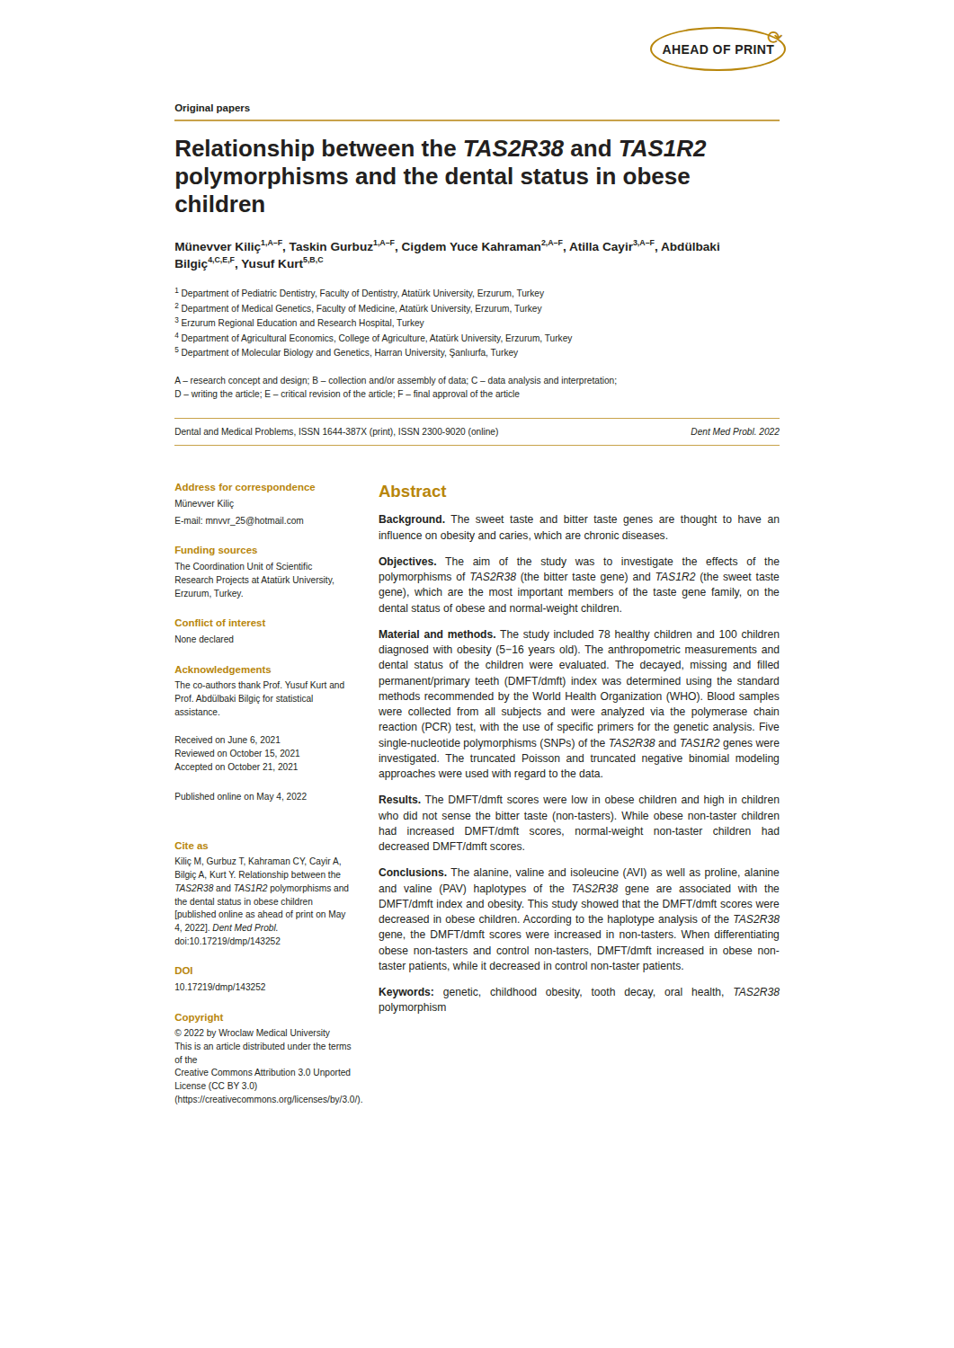AHEAD OF PRINT
⟳
Original papers
Relationship between the TAS2R38 and TAS1R2 polymorphisms and the dental status in obese children
Münevver Kiliç1,A–F, Taskin Gurbuz1,A–F, Cigdem Yuce Kahraman2,A–F, Atilla Cayir3,A–F, Abdülbaki Bilgiç4,C,E,F, Yusuf Kurt5,B,C
1 Department of Pediatric Dentistry, Faculty of Dentistry, Atatürk University, Erzurum, Turkey
2 Department of Medical Genetics, Faculty of Medicine, Atatürk University, Erzurum, Turkey
3 Erzurum Regional Education and Research Hospital, Turkey
4 Department of Agricultural Economics, College of Agriculture, Atatürk University, Erzurum, Turkey
5 Department of Molecular Biology and Genetics, Harran University, Şanlıurfa, Turkey
A – research concept and design; B – collection and/or assembly of data; C – data analysis and interpretation;
D – writing the article; E – critical revision of the article; F – final approval of the article
Dental and Medical Problems, ISSN 1644-387X (print), ISSN 2300-9020 (online)
Dent Med Probl. 2022
Address for correspondence
Münevver Kiliç
E-mail: mnvvr_25@hotmail.com
Funding sources
The Coordination Unit of Scientific Research Projects at Atatürk University, Erzurum, Turkey.
Conflict of interest
None declared
Acknowledgements
The co-authors thank Prof. Yusuf Kurt and Prof. Abdülbaki Bilgiç for statistical assistance.
Received on June 6, 2021
Reviewed on October 15, 2021
Accepted on October 21, 2021
Published online on May 4, 2022
Cite as
Kiliç M, Gurbuz T, Kahraman CY, Cayir A, Bilgiç A, Kurt Y. Relationship between the TAS2R38 and TAS1R2 polymorphisms and the dental status in obese children [published online as ahead of print on May 4, 2022]. Dent Med Probl. doi:10.17219/dmp/143252
DOI
10.17219/dmp/143252
Copyright
© 2022 by Wroclaw Medical University
This is an article distributed under the terms of the
Creative Commons Attribution 3.0 Unported License (CC BY 3.0)
(https://creativecommons.org/licenses/by/3.0/).
Abstract
Background. The sweet taste and bitter taste genes are thought to have an influence on obesity and caries, which are chronic diseases.
Objectives. The aim of the study was to investigate the effects of the polymorphisms of TAS2R38 (the bitter taste gene) and TAS1R2 (the sweet taste gene), which are the most important members of the taste gene family, on the dental status of obese and normal-weight children.
Material and methods. The study included 78 healthy children and 100 children diagnosed with obesity (5−16 years old). The anthropometric measurements and dental status of the children were evaluated. The decayed, missing and filled permanent/primary teeth (DMFT/dmft) index was determined using the standard methods recommended by the World Health Organization (WHO). Blood samples were collected from all subjects and were analyzed via the polymerase chain reaction (PCR) test, with the use of specific primers for the genetic analysis. Five single-nucleotide polymorphisms (SNPs) of the TAS2R38 and TAS1R2 genes were investigated. The truncated Poisson and truncated negative binomial modeling approaches were used with regard to the data.
Results. The DMFT/dmft scores were low in obese children and high in children who did not sense the bitter taste (non-tasters). While obese non-taster children had increased DMFT/dmft scores, normal-weight non-taster children had decreased DMFT/dmft scores.
Conclusions. The alanine, valine and isoleucine (AVI) as well as proline, alanine and valine (PAV) haplotypes of the TAS2R38 gene are associated with the DMFT/dmft index and obesity. This study showed that the DMFT/dmft scores were decreased in obese children. According to the haplotype analysis of the TAS2R38 gene, the DMFT/dmft scores were increased in non-tasters. When differentiating obese non-tasters and control non-tasters, DMFT/dmft increased in obese non-taster patients, while it decreased in control non-taster patients.
Keywords: genetic, childhood obesity, tooth decay, oral health, TAS2R38 polymorphism